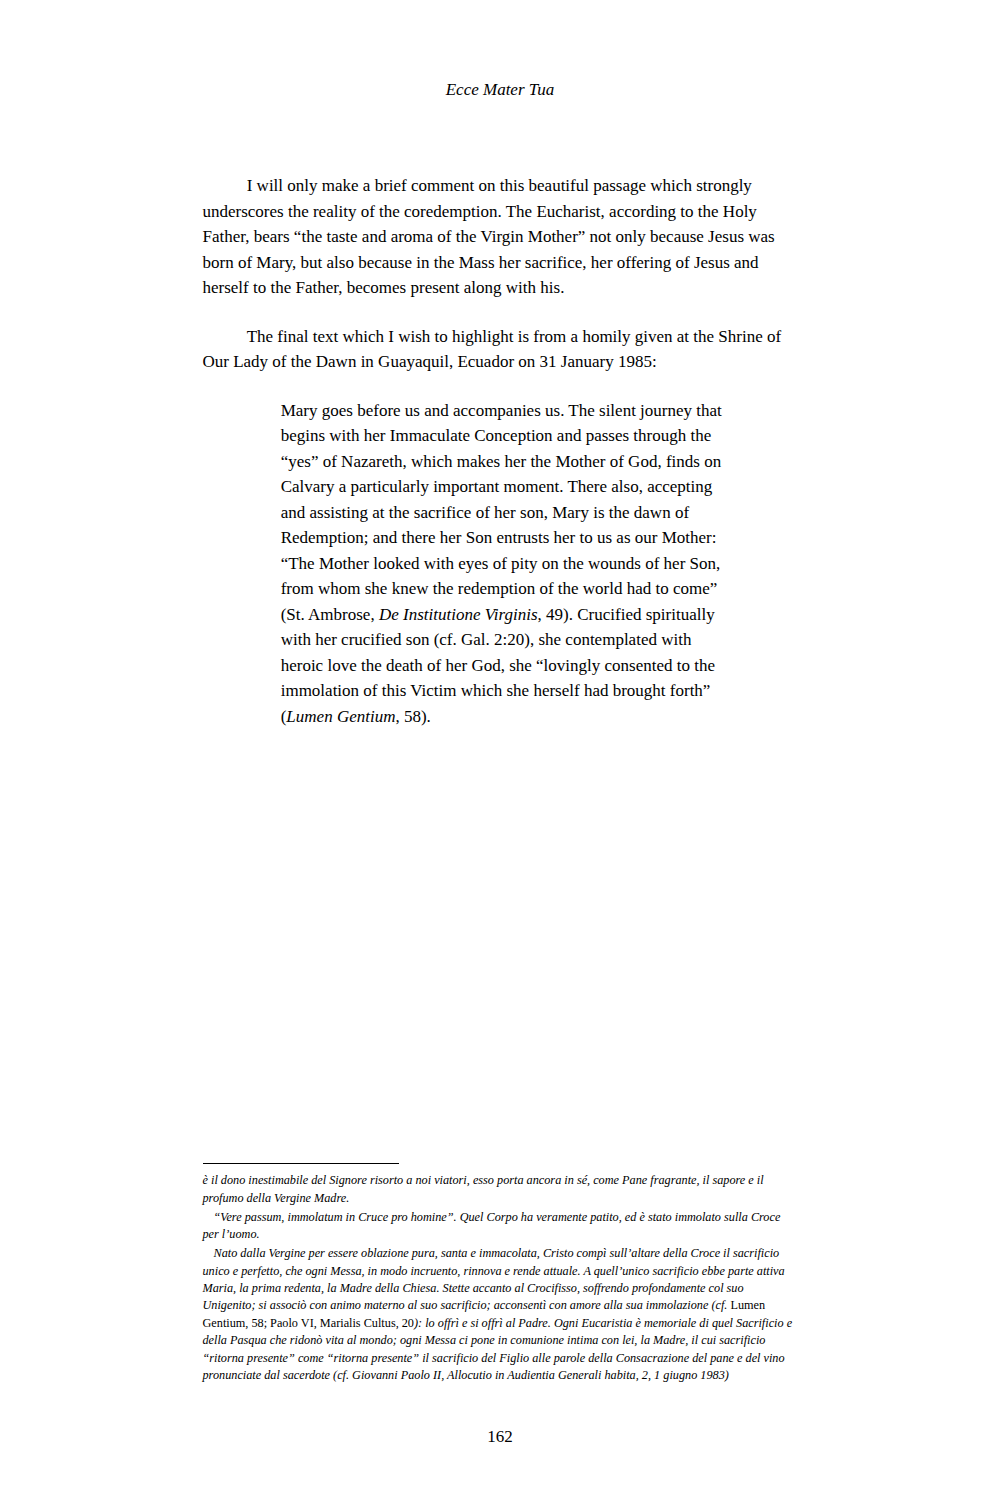Ecce Mater Tua
I will only make a brief comment on this beautiful passage which strongly underscores the reality of the coredemption. The Eucharist, according to the Holy Father, bears “the taste and aroma of the Virgin Mother” not only because Jesus was born of Mary, but also because in the Mass her sacrifice, her offering of Jesus and herself to the Father, becomes present along with his.
The final text which I wish to highlight is from a homily given at the Shrine of Our Lady of the Dawn in Guayaquil, Ecuador on 31 January 1985:
Mary goes before us and accompanies us. The silent journey that begins with her Immaculate Conception and passes through the “yes” of Nazareth, which makes her the Mother of God, finds on Calvary a particularly important moment. There also, accepting and assisting at the sacrifice of her son, Mary is the dawn of Redemption; and there her Son entrusts her to us as our Mother: “The Mother looked with eyes of pity on the wounds of her Son, from whom she knew the redemption of the world had to come” (St. Ambrose, De Institutione Virginis, 49). Crucified spiritually with her crucified son (cf. Gal. 2:20), she contemplated with heroic love the death of her God, she “lovingly consented to the immolation of this Victim which she herself had brought forth” (Lumen Gentium, 58).
è il dono inestimabile del Signore risorto a noi viatori, esso porta ancora in sé, come Pane fragrante, il sapore e il profumo della Vergine Madre.
“Vere passum, immolatum in Cruce pro homine”. Quel Corpo ha veramente patito, ed è stato immolato sulla Croce per l’uomo.
Nato dalla Vergine per essere oblazione pura, santa e immacolata, Cristo compì sull’altare della Croce il sacrificio unico e perfetto, che ogni Messa, in modo incruento, rinnova e rende attuale. A quell’unico sacrificio ebbe parte attiva Maria, la prima redenta, la Madre della Chiesa. Stette accanto al Crocifisso, soffrendo profondamente col suo Unigenito; si associò con animo materno al suo sacrificio; acconsentì con amore alla sua immolazione (cf. Lumen Gentium, 58; Paolo VI, Marialis Cultus, 20): lo offrì e si offrì al Padre. Ogni Eucaristia è memoriale di quel Sacrificio e della Pasqua che ridonò vita al mondo; ogni Messa ci pone in comunione intima con lei, la Madre, il cui sacrificio “ritorna presente” come “ritorna presente” il sacrificio del Figlio alle parole della Consacrazione del pane e del vino pronunciate dal sacerdote (cf. Giovanni Paolo II, Allocutio in Audientia Generali habita, 2, 1 giugno 1983)
162